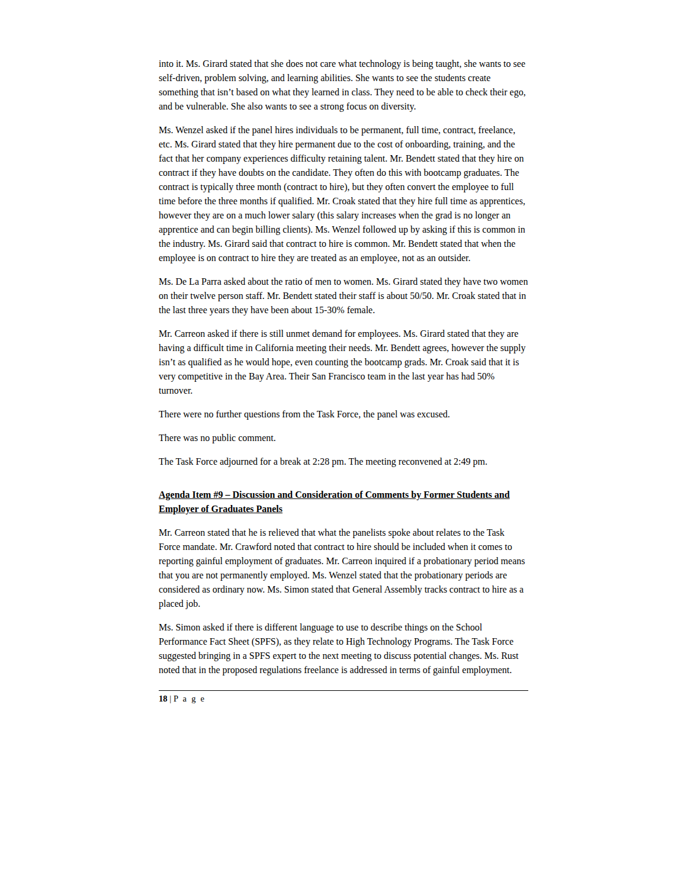into it. Ms. Girard stated that she does not care what technology is being taught, she wants to see self-driven, problem solving, and learning abilities. She wants to see the students create something that isn’t based on what they learned in class. They need to be able to check their ego, and be vulnerable. She also wants to see a strong focus on diversity.
Ms. Wenzel asked if the panel hires individuals to be permanent, full time, contract, freelance, etc. Ms. Girard stated that they hire permanent due to the cost of onboarding, training, and the fact that her company experiences difficulty retaining talent. Mr. Bendett stated that they hire on contract if they have doubts on the candidate. They often do this with bootcamp graduates. The contract is typically three month (contract to hire), but they often convert the employee to full time before the three months if qualified. Mr. Croak stated that they hire full time as apprentices, however they are on a much lower salary (this salary increases when the grad is no longer an apprentice and can begin billing clients). Ms. Wenzel followed up by asking if this is common in the industry. Ms. Girard said that contract to hire is common. Mr. Bendett stated that when the employee is on contract to hire they are treated as an employee, not as an outsider.
Ms. De La Parra asked about the ratio of men to women. Ms. Girard stated they have two women on their twelve person staff. Mr. Bendett stated their staff is about 50/50. Mr. Croak stated that in the last three years they have been about 15-30% female.
Mr. Carreon asked if there is still unmet demand for employees. Ms. Girard stated that they are having a difficult time in California meeting their needs. Mr. Bendett agrees, however the supply isn’t as qualified as he would hope, even counting the bootcamp grads. Mr. Croak said that it is very competitive in the Bay Area. Their San Francisco team in the last year has had 50% turnover.
There were no further questions from the Task Force, the panel was excused.
There was no public comment.
The Task Force adjourned for a break at 2:28 pm. The meeting reconvened at 2:49 pm.
Agenda Item #9 – Discussion and Consideration of Comments by Former Students and Employer of Graduates Panels
Mr. Carreon stated that he is relieved that what the panelists spoke about relates to the Task Force mandate. Mr. Crawford noted that contract to hire should be included when it comes to reporting gainful employment of graduates. Mr. Carreon inquired if a probationary period means that you are not permanently employed. Ms. Wenzel stated that the probationary periods are considered as ordinary now. Ms. Simon stated that General Assembly tracks contract to hire as a placed job.
Ms. Simon asked if there is different language to use to describe things on the School Performance Fact Sheet (SPFS), as they relate to High Technology Programs. The Task Force suggested bringing in a SPFS expert to the next meeting to discuss potential changes. Ms. Rust noted that in the proposed regulations freelance is addressed in terms of gainful employment.
18 | P a g e